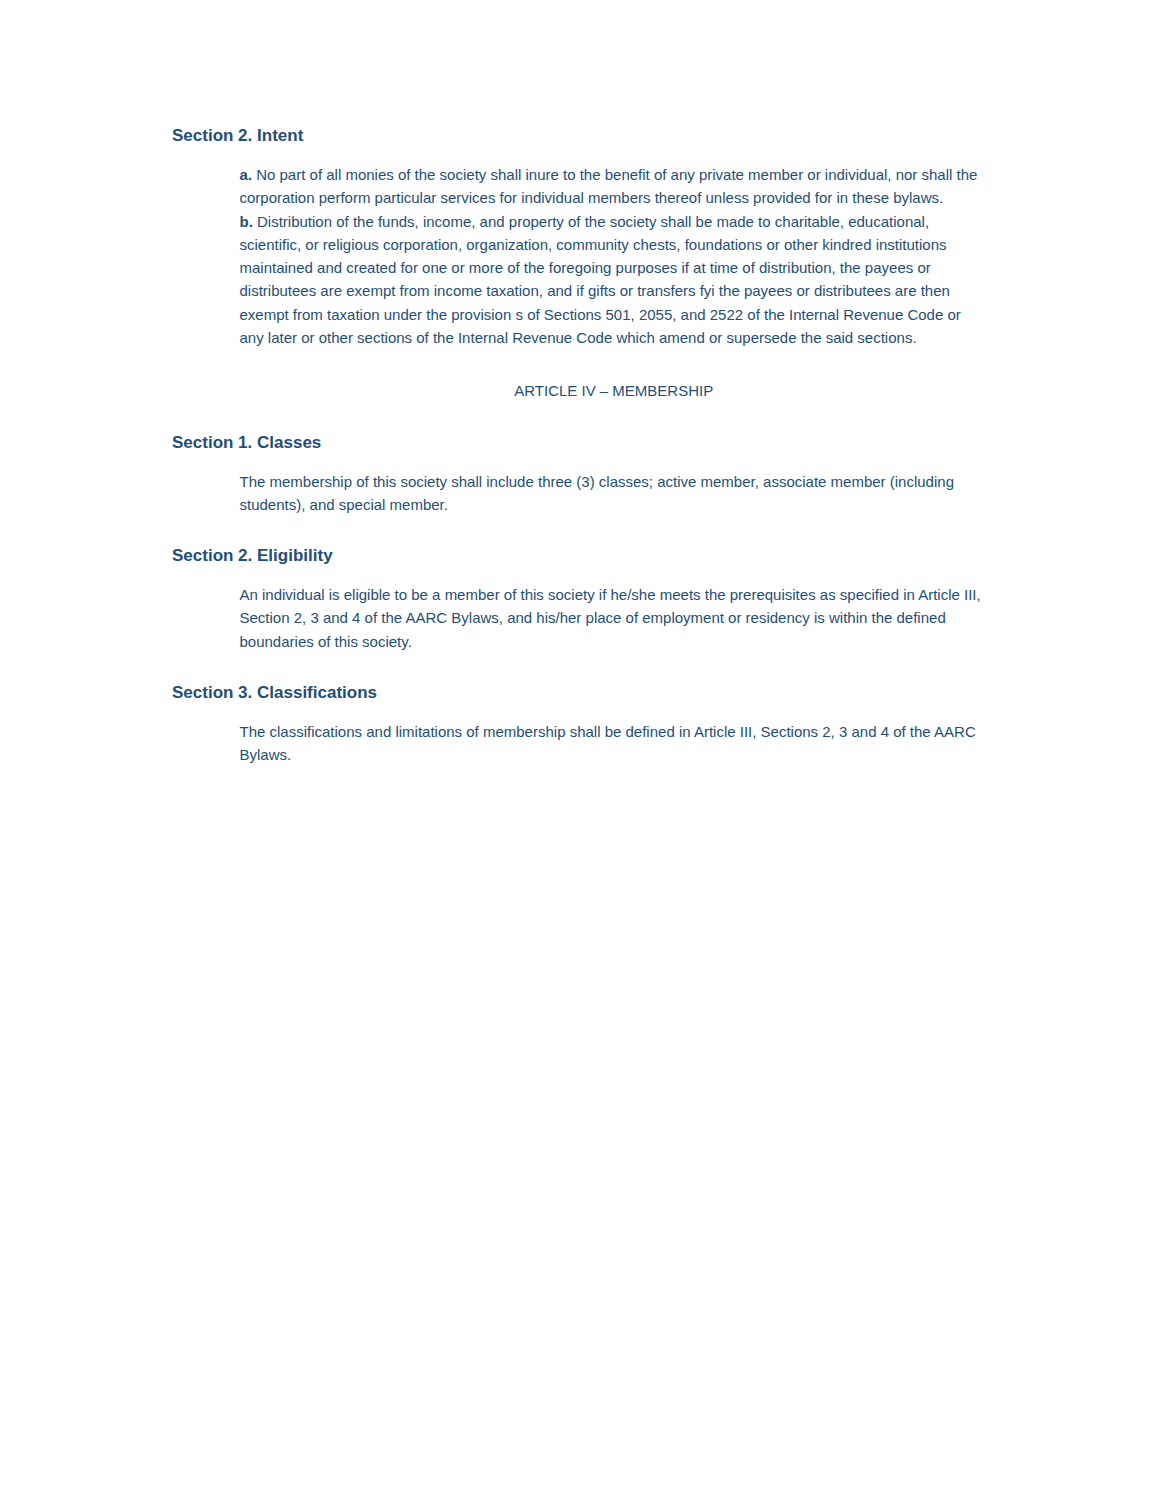Section 2. Intent
a. No part of all monies of the society shall inure to the benefit of any private member or individual, nor shall the corporation perform particular services for individual members thereof unless provided for in these bylaws.
b. Distribution of the funds, income, and property of the society shall be made to charitable, educational, scientific, or religious corporation, organization, community chests, foundations or other kindred institutions maintained and created for one or more of the foregoing purposes if at time of distribution, the payees or distributees are exempt from income taxation, and if gifts or transfers fyi the payees or distributees are then exempt from taxation under the provision s of Sections 501, 2055, and 2522 of the Internal Revenue Code or any later or other sections of the Internal Revenue Code which amend or supersede the said sections.
ARTICLE IV – MEMBERSHIP
Section 1. Classes
The membership of this society shall include three (3) classes; active member, associate member (including students), and special member.
Section 2. Eligibility
An individual is eligible to be a member of this society if he/she meets the prerequisites as specified in Article III, Section 2, 3 and 4 of the AARC Bylaws, and his/her place of employment or residency is within the defined boundaries of this society.
Section 3. Classifications
The classifications and limitations of membership shall be defined in Article III, Sections 2, 3 and 4 of the AARC Bylaws.